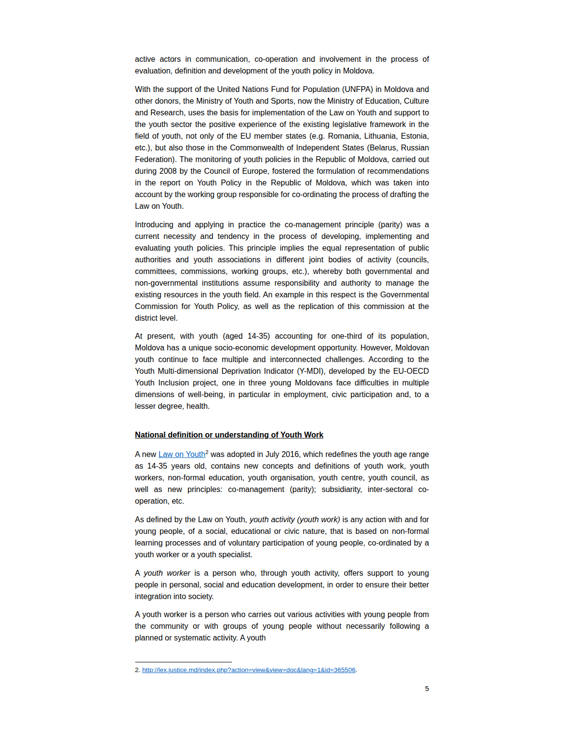active actors in communication, co-operation and involvement in the process of evaluation, definition and development of the youth policy in Moldova.
With the support of the United Nations Fund for Population (UNFPA) in Moldova and other donors, the Ministry of Youth and Sports, now the Ministry of Education, Culture and Research, uses the basis for implementation of the Law on Youth and support to the youth sector the positive experience of the existing legislative framework in the field of youth, not only of the EU member states (e.g. Romania, Lithuania, Estonia, etc.), but also those in the Commonwealth of Independent States (Belarus, Russian Federation). The monitoring of youth policies in the Republic of Moldova, carried out during 2008 by the Council of Europe, fostered the formulation of recommendations in the report on Youth Policy in the Republic of Moldova, which was taken into account by the working group responsible for co-ordinating the process of drafting the Law on Youth.
Introducing and applying in practice the co-management principle (parity) was a current necessity and tendency in the process of developing, implementing and evaluating youth policies. This principle implies the equal representation of public authorities and youth associations in different joint bodies of activity (councils, committees, commissions, working groups, etc.), whereby both governmental and non-governmental institutions assume responsibility and authority to manage the existing resources in the youth field. An example in this respect is the Governmental Commission for Youth Policy, as well as the replication of this commission at the district level.
At present, with youth (aged 14-35) accounting for one-third of its population, Moldova has a unique socio-economic development opportunity. However, Moldovan youth continue to face multiple and interconnected challenges. According to the Youth Multi-dimensional Deprivation Indicator (Y-MDI), developed by the EU-OECD Youth Inclusion project, one in three young Moldovans face difficulties in multiple dimensions of well-being, in particular in employment, civic participation and, to a lesser degree, health.
National definition or understanding of Youth Work
A new Law on Youth2 was adopted in July 2016, which redefines the youth age range as 14-35 years old, contains new concepts and definitions of youth work, youth workers, non-formal education, youth organisation, youth centre, youth council, as well as new principles: co-management (parity); subsidiarity, inter-sectoral co-operation, etc.
As defined by the Law on Youth, youth activity (youth work) is any action with and for young people, of a social, educational or civic nature, that is based on non-formal learning processes and of voluntary participation of young people, co-ordinated by a youth worker or a youth specialist.
A youth worker is a person who, through youth activity, offers support to young people in personal, social and education development, in order to ensure their better integration into society.
A youth worker is a person who carries out various activities with young people from the community or with groups of young people without necessarily following a planned or systematic activity. A youth
2. http://lex.justice.md/index.php?action=view&view=doc&lang=1&id=365506.
5